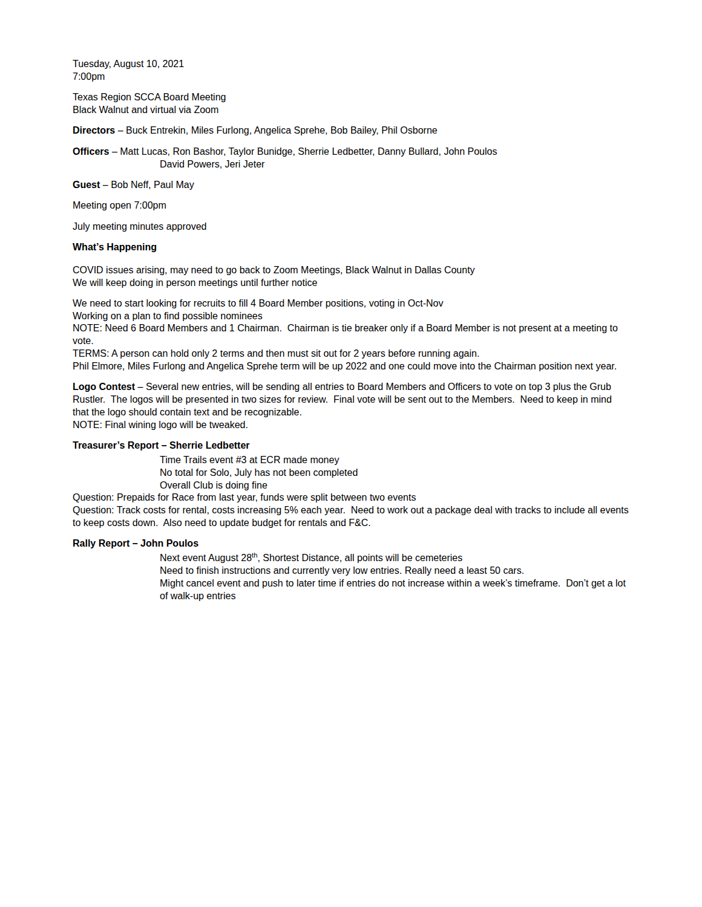Tuesday, August 10, 2021
7:00pm
Texas Region SCCA Board Meeting
Black Walnut and virtual via Zoom
Directors – Buck Entrekin, Miles Furlong, Angelica Sprehe, Bob Bailey, Phil Osborne
Officers – Matt Lucas, Ron Bashor, Taylor Bunidge, Sherrie Ledbetter, Danny Bullard, John Poulos
David Powers, Jeri Jeter
Guest – Bob Neff, Paul May
Meeting open 7:00pm
July meeting minutes approved
What’s Happening
COVID issues arising, may need to go back to Zoom Meetings, Black Walnut in Dallas County
We will keep doing in person meetings until further notice
We need to start looking for recruits to fill 4 Board Member positions, voting in Oct-Nov
Working on a plan to find possible nominees
NOTE: Need 6 Board Members and 1 Chairman. Chairman is tie breaker only if a Board Member is not present at a meeting to vote.
TERMS: A person can hold only 2 terms and then must sit out for 2 years before running again.
Phil Elmore, Miles Furlong and Angelica Sprehe term will be up 2022 and one could move into the Chairman position next year.
Logo Contest – Several new entries, will be sending all entries to Board Members and Officers to vote on top 3 plus the Grub Rustler. The logos will be presented in two sizes for review. Final vote will be sent out to the Members. Need to keep in mind that the logo should contain text and be recognizable.
NOTE: Final wining logo will be tweaked.
Treasurer’s Report – Sherrie Ledbetter
Time Trails event #3 at ECR made money
No total for Solo, July has not been completed
Overall Club is doing fine
Question: Prepaids for Race from last year, funds were split between two events
Question: Track costs for rental, costs increasing 5% each year. Need to work out a package deal with tracks to include all events to keep costs down. Also need to update budget for rentals and F&C.
Rally Report – John Poulos
Next event August 28th, Shortest Distance, all points will be cemeteries
Need to finish instructions and currently very low entries. Really need a least 50 cars.
Might cancel event and push to later time if entries do not increase within a week’s timeframe. Don’t get a lot of walk-up entries